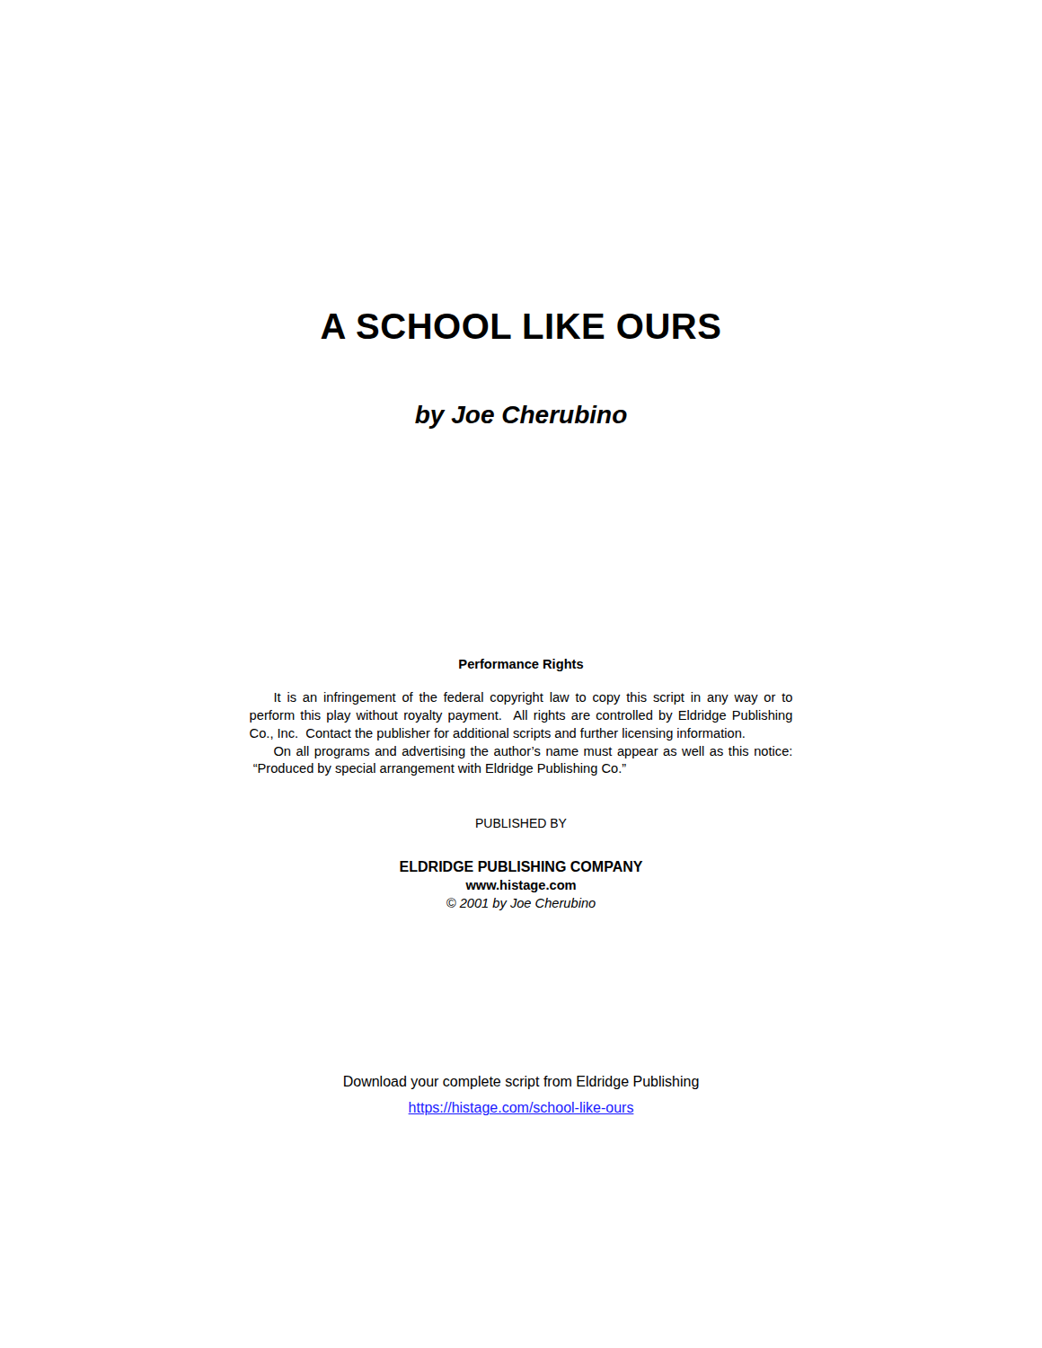A SCHOOL LIKE OURS
by Joe Cherubino
Performance Rights
It is an infringement of the federal copyright law to copy this script in any way or to perform this play without royalty payment. All rights are controlled by Eldridge Publishing Co., Inc. Contact the publisher for additional scripts and further licensing information.
On all programs and advertising the author’s name must appear as well as this notice: “Produced by special arrangement with Eldridge Publishing Co.”
PUBLISHED BY
ELDRIDGE PUBLISHING COMPANY
www.histage.com
© 2001 by Joe Cherubino
Download your complete script from Eldridge Publishing
https://histage.com/school-like-ours